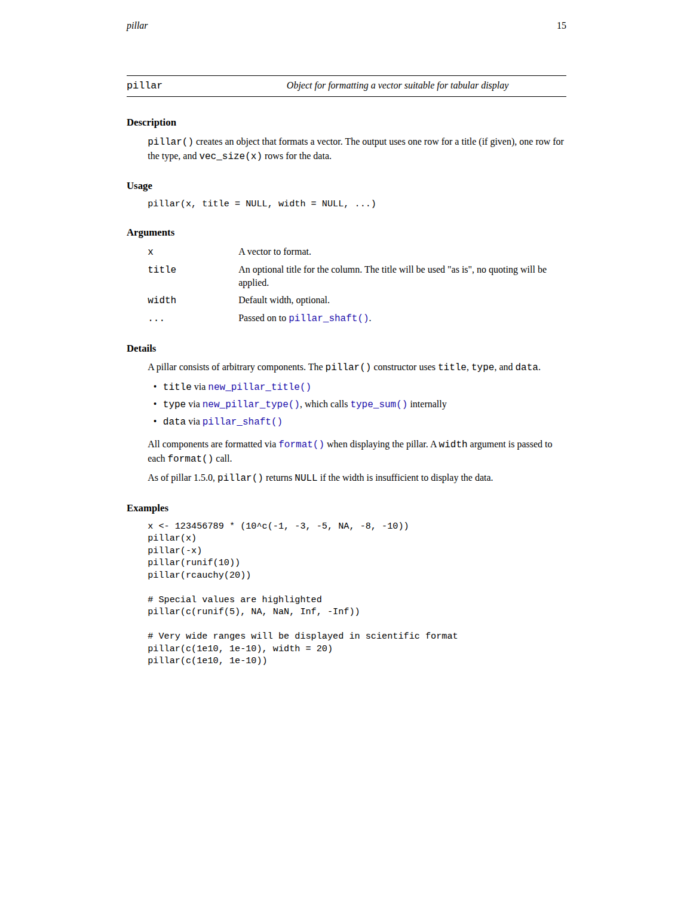pillar 15
pillar Object for formatting a vector suitable for tabular display
Description
pillar() creates an object that formats a vector. The output uses one row for a title (if given), one row for the type, and vec_size(x) rows for the data.
Usage
pillar(x, title = NULL, width = NULL, ...)
Arguments
x
A vector to format.
title
An optional title for the column. The title will be used "as is", no quoting will be applied.
width
Default width, optional.
...
Passed on to pillar_shaft().
Details
A pillar consists of arbitrary components. The pillar() constructor uses title, type, and data.
title via new_pillar_title()
type via new_pillar_type(), which calls type_sum() internally
data via pillar_shaft()
All components are formatted via format() when displaying the pillar. A width argument is passed to each format() call.
As of pillar 1.5.0, pillar() returns NULL if the width is insufficient to display the data.
Examples
x <- 123456789 * (10^c(-1, -3, -5, NA, -8, -10))
pillar(x)
pillar(-x)
pillar(runif(10))
pillar(rcauchy(20))

# Special values are highlighted
pillar(c(runif(5), NA, NaN, Inf, -Inf))

# Very wide ranges will be displayed in scientific format
pillar(c(1e10, 1e-10), width = 20)
pillar(c(1e10, 1e-10))